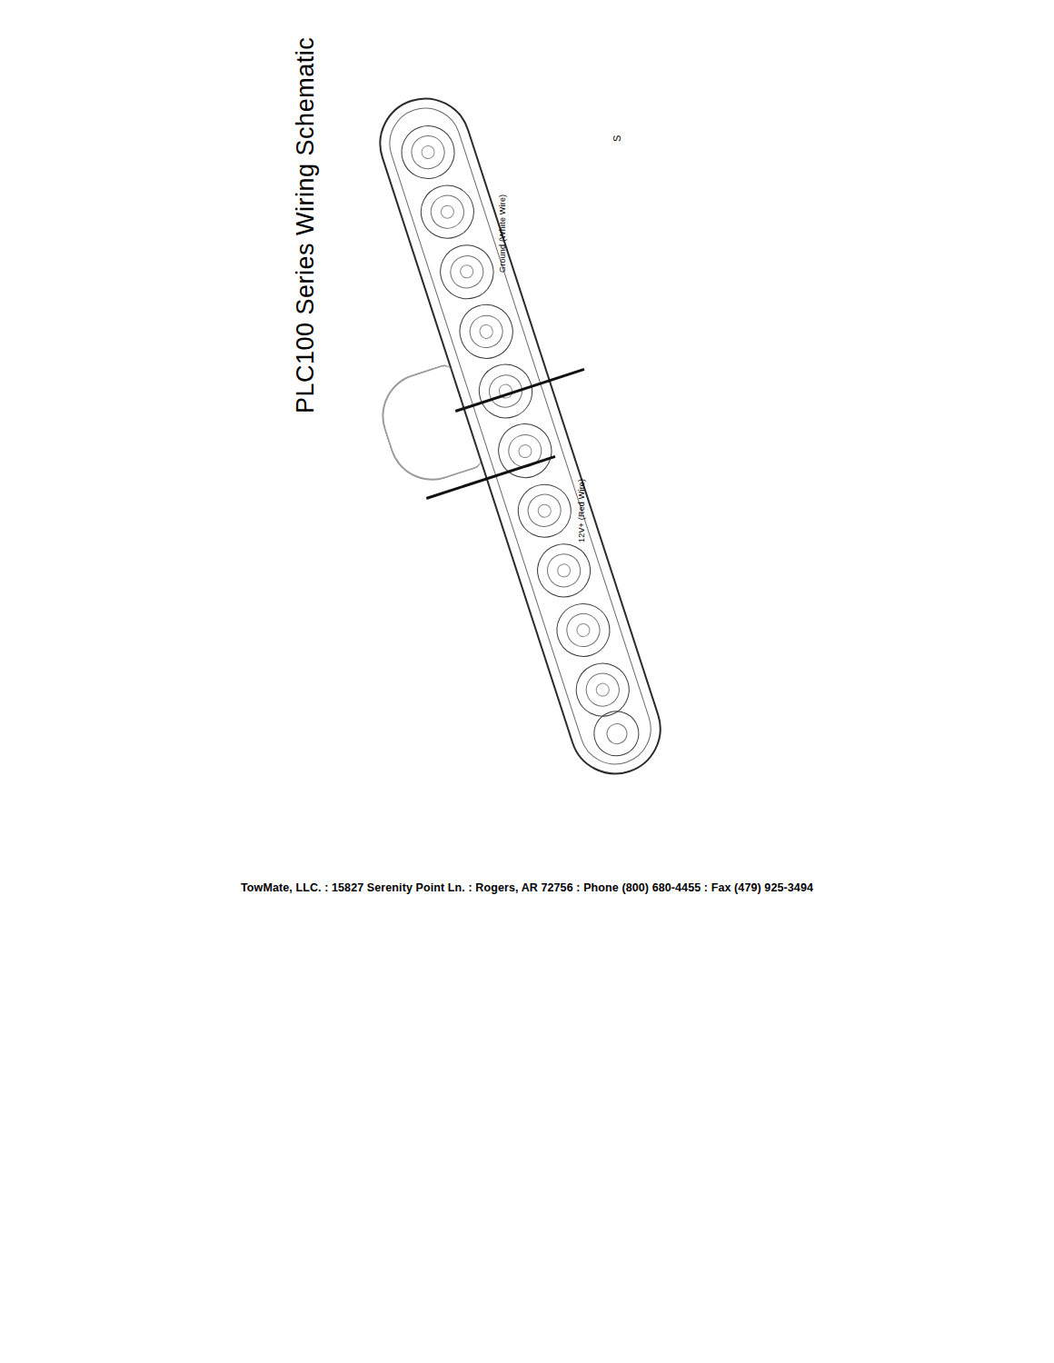PLC100 Series Wiring Schematic
S
Ground (White Wire)
12V+ (Red Wire)
TowMate, LLC. : 15827 Serenity Point Ln. : Rogers, AR 72756 : Phone (800) 680-4455 : Fax (479) 925-3494